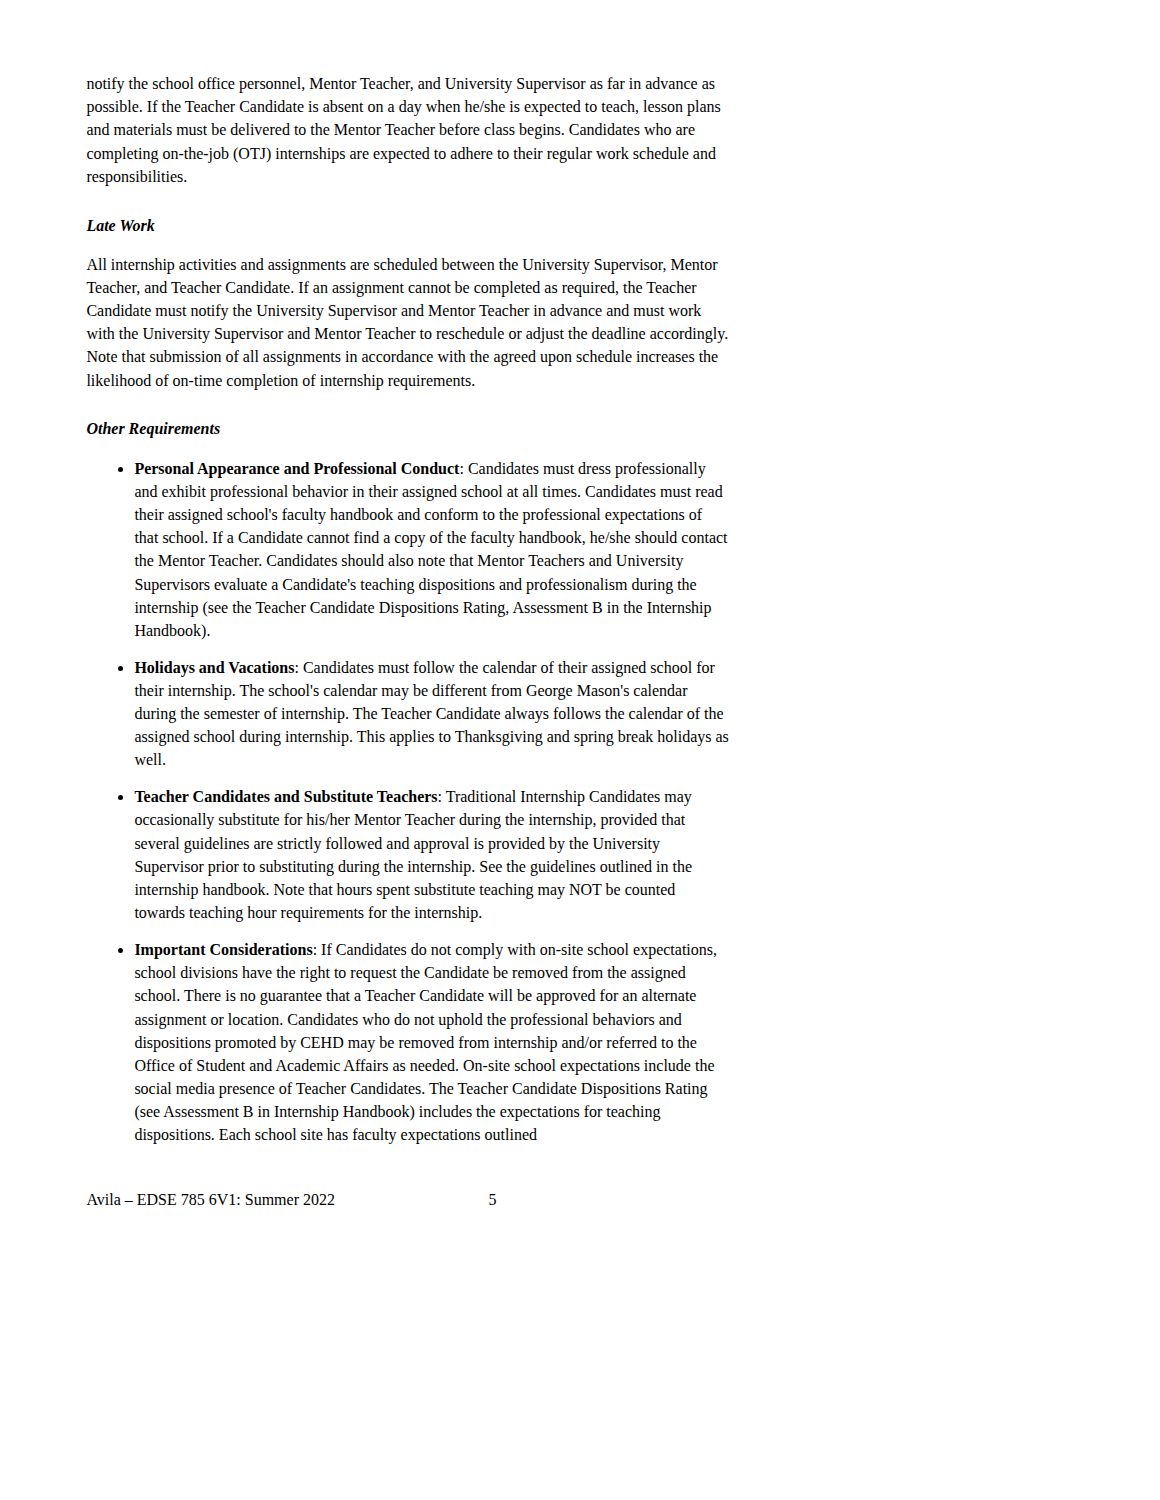Internship Policies: Absences, Late Work, and Other Requirements
notify the school office personnel, Mentor Teacher, and University Supervisor as far in advance as possible. If the Teacher Candidate is absent on a day when he/she is expected to teach, lesson plans and materials must be delivered to the Mentor Teacher before class begins. Candidates who are completing on-the-job (OTJ) internships are expected to adhere to their regular work schedule and responsibilities.
Late Work
All internship activities and assignments are scheduled between the University Supervisor, Mentor Teacher, and Teacher Candidate. If an assignment cannot be completed as required, the Teacher Candidate must notify the University Supervisor and Mentor Teacher in advance and must work with the University Supervisor and Mentor Teacher to reschedule or adjust the deadline accordingly. Note that submission of all assignments in accordance with the agreed upon schedule increases the likelihood of on-time completion of internship requirements.
Other Requirements
Personal Appearance and Professional Conduct: Candidates must dress professionally and exhibit professional behavior in their assigned school at all times. Candidates must read their assigned school's faculty handbook and conform to the professional expectations of that school. If a Candidate cannot find a copy of the faculty handbook, he/she should contact the Mentor Teacher. Candidates should also note that Mentor Teachers and University Supervisors evaluate a Candidate's teaching dispositions and professionalism during the internship (see the Teacher Candidate Dispositions Rating, Assessment B in the Internship Handbook).
Holidays and Vacations: Candidates must follow the calendar of their assigned school for their internship. The school's calendar may be different from George Mason's calendar during the semester of internship. The Teacher Candidate always follows the calendar of the assigned school during internship. This applies to Thanksgiving and spring break holidays as well.
Teacher Candidates and Substitute Teachers: Traditional Internship Candidates may occasionally substitute for his/her Mentor Teacher during the internship, provided that several guidelines are strictly followed and approval is provided by the University Supervisor prior to substituting during the internship. See the guidelines outlined in the internship handbook. Note that hours spent substitute teaching may NOT be counted towards teaching hour requirements for the internship.
Important Considerations: If Candidates do not comply with on-site school expectations, school divisions have the right to request the Candidate be removed from the assigned school. There is no guarantee that a Teacher Candidate will be approved for an alternate assignment or location. Candidates who do not uphold the professional behaviors and dispositions promoted by CEHD may be removed from internship and/or referred to the Office of Student and Academic Affairs as needed. On-site school expectations include the social media presence of Teacher Candidates. The Teacher Candidate Dispositions Rating (see Assessment B in Internship Handbook) includes the expectations for teaching dispositions. Each school site has faculty expectations outlined
Avila – EDSE 785 6V1: Summer 2022 5